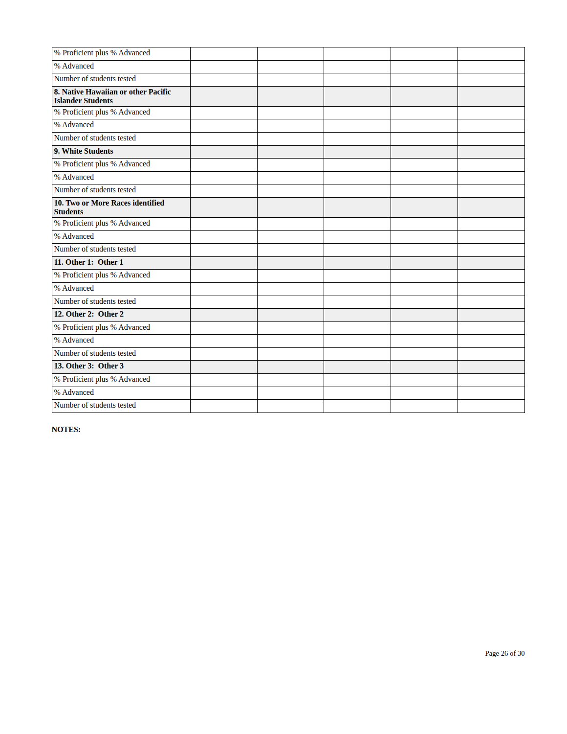| % Proficient plus % Advanced | | | | | |
| % Advanced | | | | | |
| Number of students tested | | | | | |
| 8. Native Hawaiian or other Pacific Islander Students | | | | | |
| % Proficient plus % Advanced | | | | | |
| % Advanced | | | | | |
| Number of students tested | | | | | |
| 9. White Students | | | | | |
| % Proficient plus % Advanced | | | | | |
| % Advanced | | | | | |
| Number of students tested | | | | | |
| 10. Two or More Races identified Students | | | | | |
| % Proficient plus % Advanced | | | | | |
| % Advanced | | | | | |
| Number of students tested | | | | | |
| 11. Other 1: Other 1 | | | | | |
| % Proficient plus % Advanced | | | | | |
| % Advanced | | | | | |
| Number of students tested | | | | | |
| 12. Other 2: Other 2 | | | | | |
| % Proficient plus % Advanced | | | | | |
| % Advanced | | | | | |
| Number of students tested | | | | | |
| 13. Other 3: Other 3 | | | | | |
| % Proficient plus % Advanced | | | | | |
| % Advanced | | | | | |
| Number of students tested | | | | | |
NOTES:
Page 26 of 30